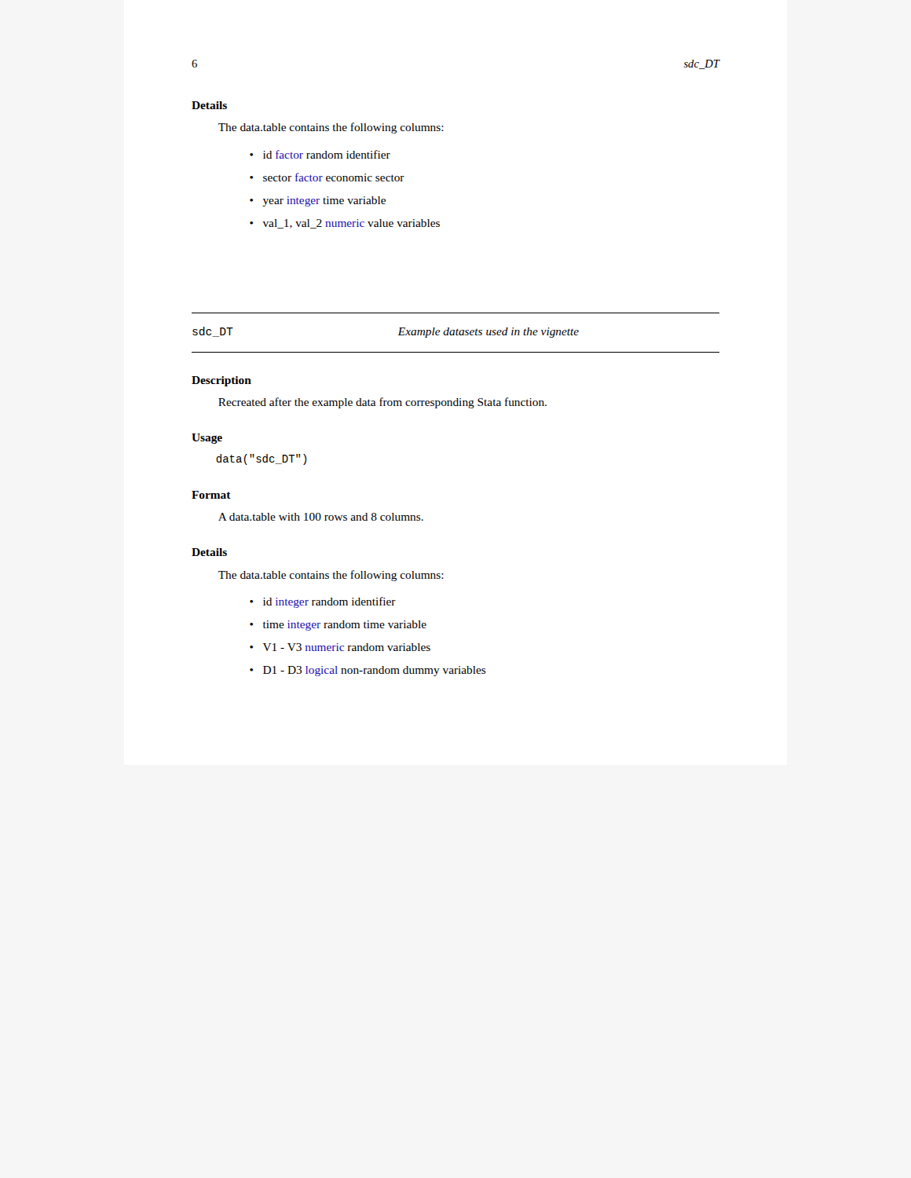6 sdc_DT
Details
The data.table contains the following columns:
id factor random identifier
sector factor economic sector
year integer time variable
val_1, val_2 numeric value variables
sdc_DT Example datasets used in the vignette
Description
Recreated after the example data from corresponding Stata function.
Usage
data("sdc_DT")
Format
A data.table with 100 rows and 8 columns.
Details
The data.table contains the following columns:
id integer random identifier
time integer random time variable
V1 - V3 numeric random variables
D1 - D3 logical non-random dummy variables